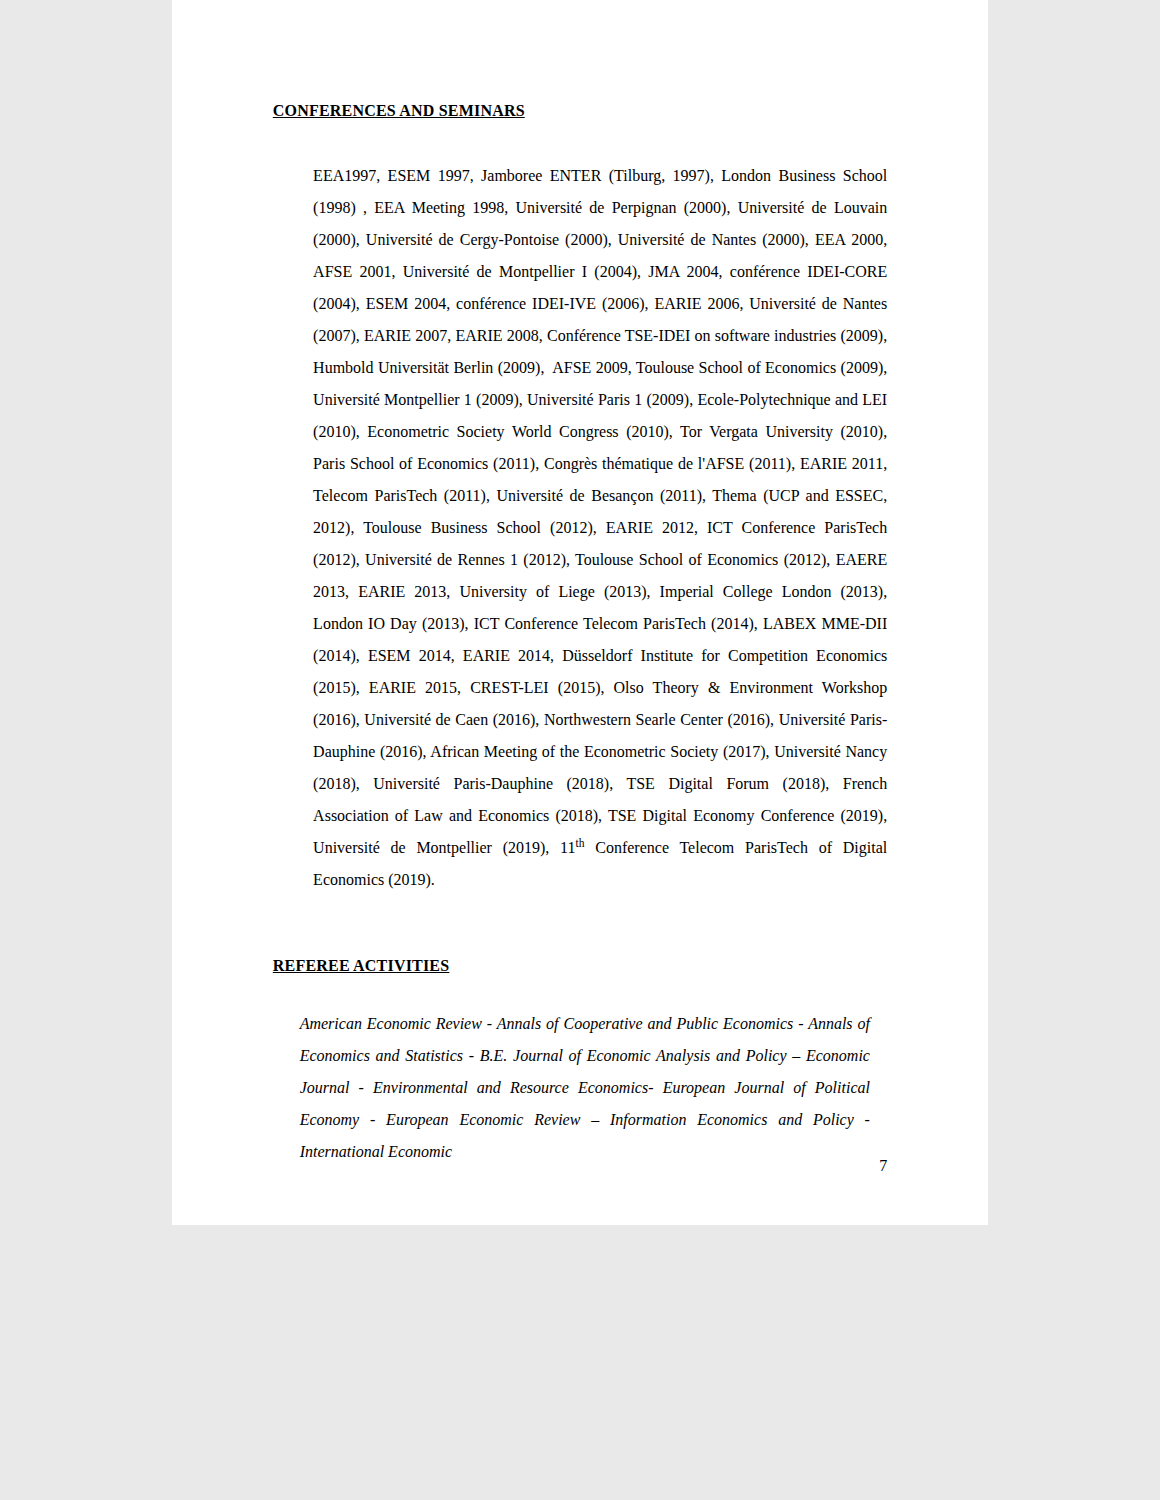CONFERENCES AND SEMINARS
EEA1997, ESEM 1997, Jamboree ENTER (Tilburg, 1997), London Business School (1998) , EEA Meeting 1998, Université de Perpignan (2000), Université de Louvain (2000), Université de Cergy-Pontoise (2000), Université de Nantes (2000), EEA 2000, AFSE 2001, Université de Montpellier I (2004), JMA 2004, conférence IDEI-CORE (2004), ESEM 2004, conférence IDEI-IVE (2006), EARIE 2006, Université de Nantes (2007), EARIE 2007, EARIE 2008, Conférence TSE-IDEI on software industries (2009), Humbold Universität Berlin (2009), AFSE 2009, Toulouse School of Economics (2009), Université Montpellier 1 (2009), Université Paris 1 (2009), Ecole-Polytechnique and LEI (2010), Econometric Society World Congress (2010), Tor Vergata University (2010), Paris School of Economics (2011), Congrès thématique de l'AFSE (2011), EARIE 2011, Telecom ParisTech (2011), Université de Besançon (2011), Thema (UCP and ESSEC, 2012), Toulouse Business School (2012), EARIE 2012, ICT Conference ParisTech (2012), Université de Rennes 1 (2012), Toulouse School of Economics (2012), EAERE 2013, EARIE 2013, University of Liege (2013), Imperial College London (2013), London IO Day (2013), ICT Conference Telecom ParisTech (2014), LABEX MME-DII (2014), ESEM 2014, EARIE 2014, Düsseldorf Institute for Competition Economics (2015), EARIE 2015, CREST-LEI (2015), Olso Theory & Environment Workshop (2016), Université de Caen (2016), Northwestern Searle Center (2016), Université Paris-Dauphine (2016), African Meeting of the Econometric Society (2017), Université Nancy (2018), Université Paris-Dauphine (2018), TSE Digital Forum (2018), French Association of Law and Economics (2018), TSE Digital Economy Conference (2019), Université de Montpellier (2019), 11th Conference Telecom ParisTech of Digital Economics (2019).
REFEREE ACTIVITIES
American Economic Review - Annals of Cooperative and Public Economics - Annals of Economics and Statistics - B.E. Journal of Economic Analysis and Policy – Economic Journal - Environmental and Resource Economics- European Journal of Political Economy - European Economic Review – Information Economics and Policy - International Economic
7